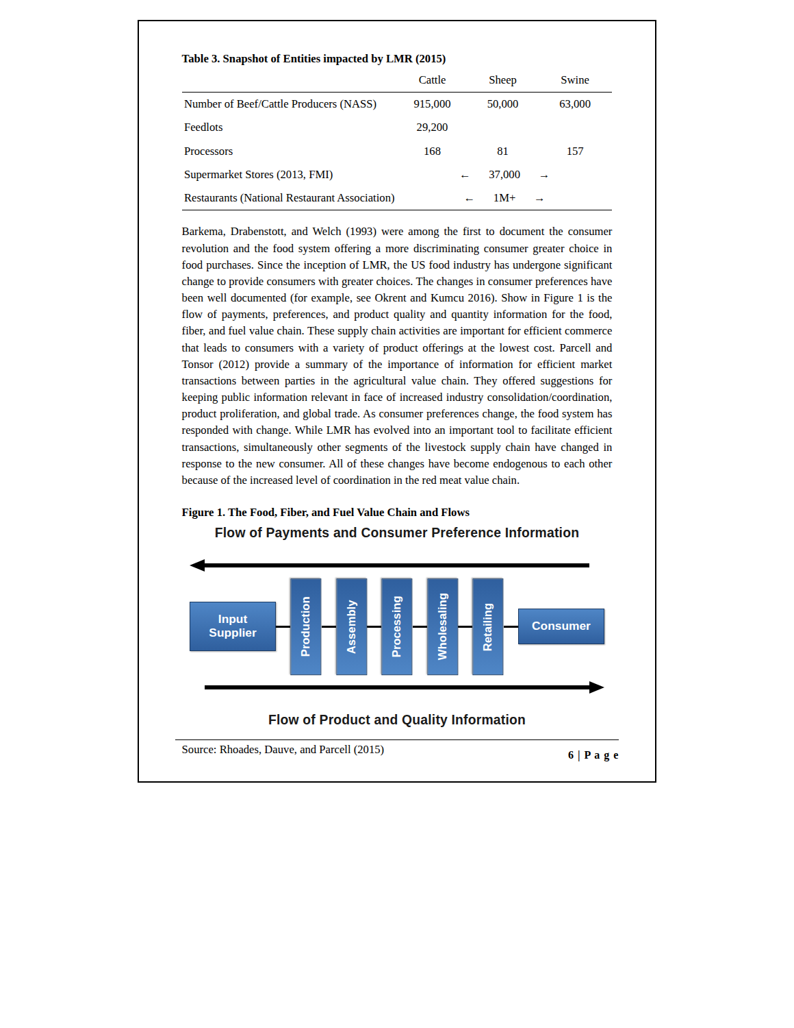Table 3. Snapshot of Entities impacted by LMR (2015)
| | Cattle | Sheep | Swine |
| --- | --- | --- | --- |
| Number of Beef/Cattle Producers (NASS) | 915,000 | 50,000 | 63,000 |
| Feedlots | 29,200 | | |
| Processors | 168 | 81 | 157 |
| Supermarket Stores (2013, FMI) | ← 37,000 → |
| Restaurants (National Restaurant Association) | ← 1M+ → |
Barkema, Drabenstott, and Welch (1993) were among the first to document the consumer revolution and the food system offering a more discriminating consumer greater choice in food purchases. Since the inception of LMR, the US food industry has undergone significant change to provide consumers with greater choices. The changes in consumer preferences have been well documented (for example, see Okrent and Kumcu 2016). Show in Figure 1 is the flow of payments, preferences, and product quality and quantity information for the food, fiber, and fuel value chain. These supply chain activities are important for efficient commerce that leads to consumers with a variety of product offerings at the lowest cost. Parcell and Tonsor (2012) provide a summary of the importance of information for efficient market transactions between parties in the agricultural value chain. They offered suggestions for keeping public information relevant in face of increased industry consolidation/coordination, product proliferation, and global trade. As consumer preferences change, the food system has responded with change. While LMR has evolved into an important tool to facilitate efficient transactions, simultaneously other segments of the livestock supply chain have changed in response to the new consumer. All of these changes have become endogenous to each other because of the increased level of coordination in the red meat value chain.
Figure 1. The Food, Fiber, and Fuel Value Chain and Flows
Flow of Payments and Consumer Preference Information
Input
Supplier
Production
Assembly
Processing
Wholesaling
Retailing
Consumer
Flow of Product and Quality Information
Source: Rhoades, Dauve, and Parcell (2015)
6 | P a g e